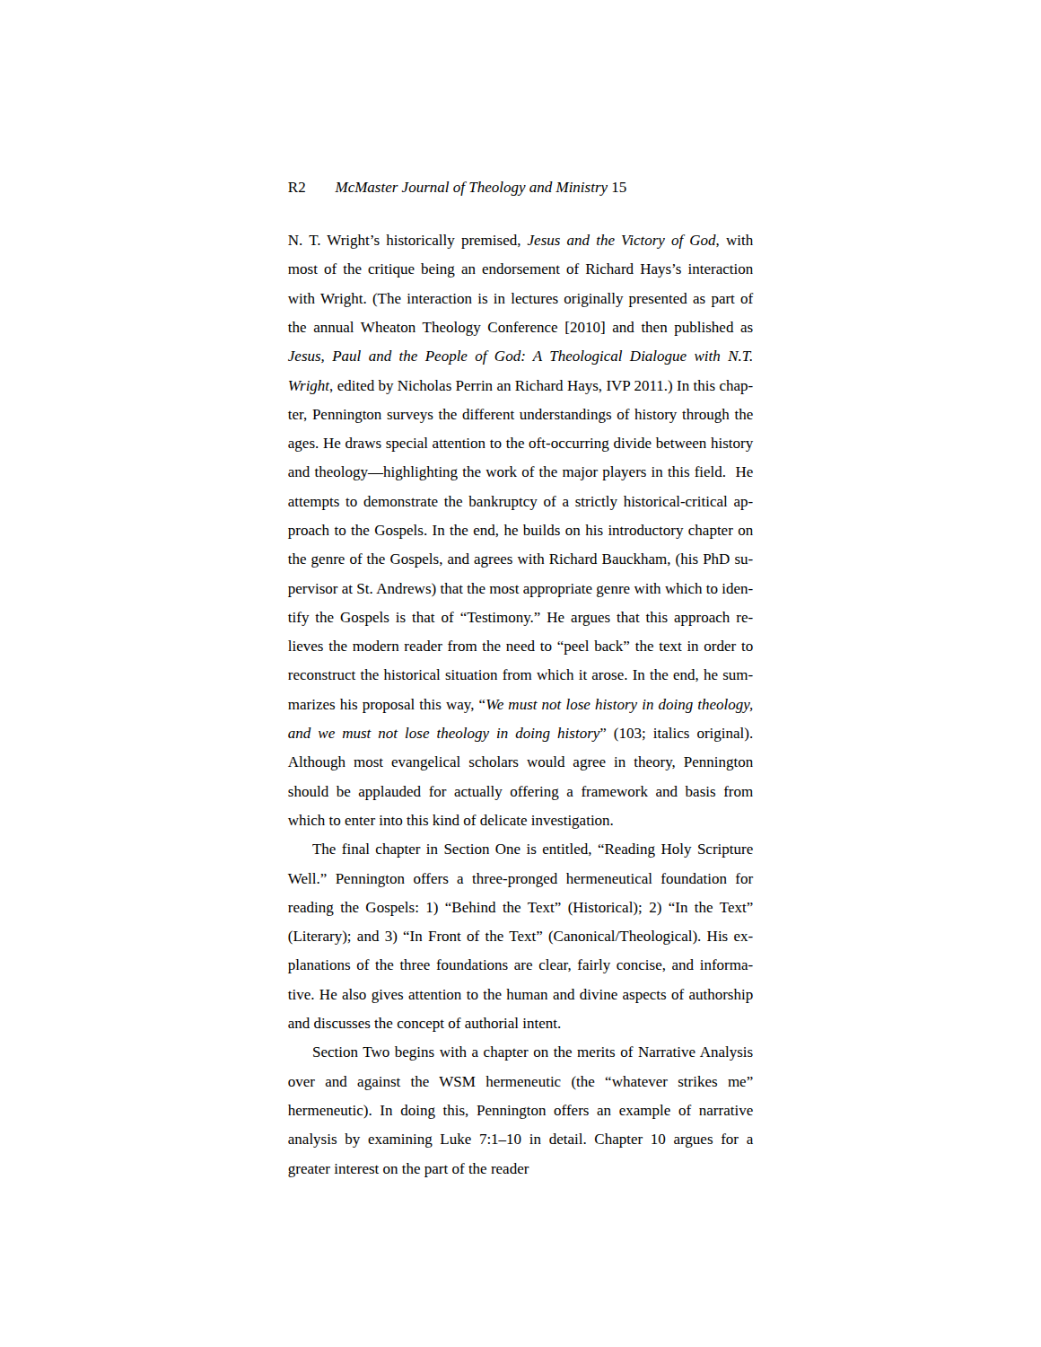R2 McMaster Journal of Theology and Ministry 15
N. T. Wright’s historically premised, Jesus and the Victory of God, with most of the critique being an endorsement of Richard Hays’s interaction with Wright. (The interaction is in lectures originally presented as part of the annual Wheaton Theology Conference [2010] and then published as Jesus, Paul and the People of God: A Theological Dialogue with N.T. Wright, edited by Nicholas Perrin an Richard Hays, IVP 2011.) In this chapter, Pennington surveys the different understandings of history through the ages. He draws special attention to the oft-occurring divide between history and theology—highlighting the work of the major players in this field. He attempts to demonstrate the bankruptcy of a strictly historical-critical approach to the Gospels. In the end, he builds on his introductory chapter on the genre of the Gospels, and agrees with Richard Bauckham, (his PhD supervisor at St. Andrews) that the most appropriate genre with which to identify the Gospels is that of “Testimony.” He argues that this approach relieves the modern reader from the need to “peel back” the text in order to reconstruct the historical situation from which it arose. In the end, he summarizes his proposal this way, “We must not lose history in doing theology, and we must not lose theology in doing history” (103; italics original). Although most evangelical scholars would agree in theory, Pennington should be applauded for actually offering a framework and basis from which to enter into this kind of delicate investigation.
The final chapter in Section One is entitled, “Reading Holy Scripture Well.” Pennington offers a three-pronged hermeneutical foundation for reading the Gospels: 1) “Behind the Text” (Historical); 2) “In the Text” (Literary); and 3) “In Front of the Text” (Canonical/Theological). His explanations of the three foundations are clear, fairly concise, and informative. He also gives attention to the human and divine aspects of authorship and discusses the concept of authorial intent.
Section Two begins with a chapter on the merits of Narrative Analysis over and against the WSM hermeneutic (the “whatever strikes me” hermeneutic). In doing this, Pennington offers an example of narrative analysis by examining Luke 7:1–10 in detail. Chapter 10 argues for a greater interest on the part of the reader